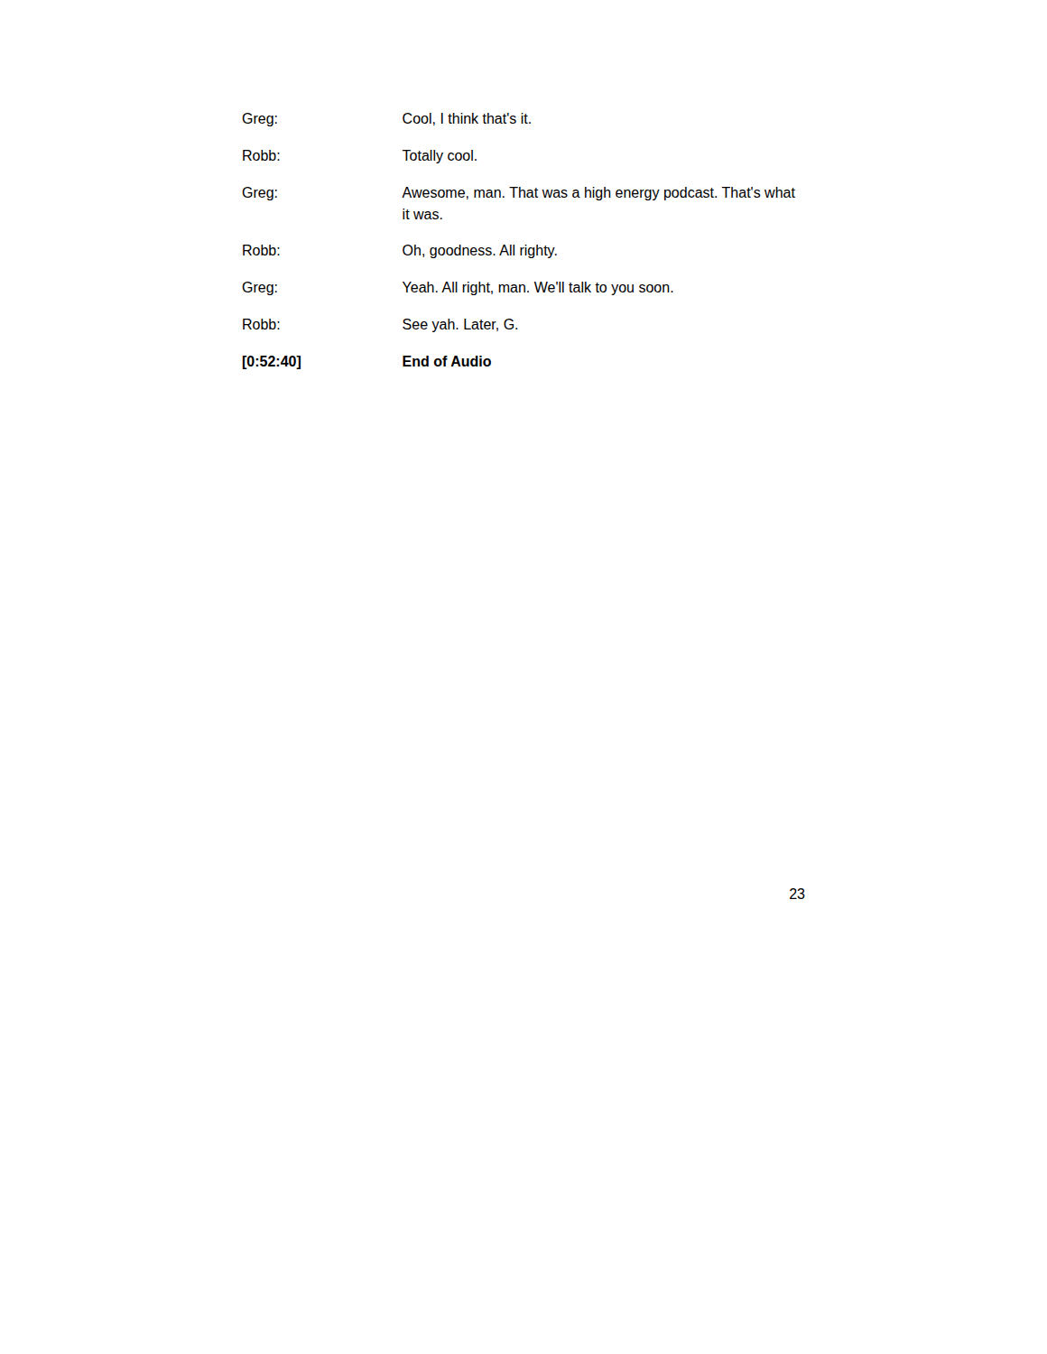| Greg: | Cool, I think that's it. |
| Robb: | Totally cool. |
| Greg: | Awesome, man. That was a high energy podcast. That's what it was. |
| Robb: | Oh, goodness. All righty. |
| Greg: | Yeah. All right, man. We'll talk to you soon. |
| Robb: | See yah. Later, G. |
| [0:52:40] | End of Audio |
23